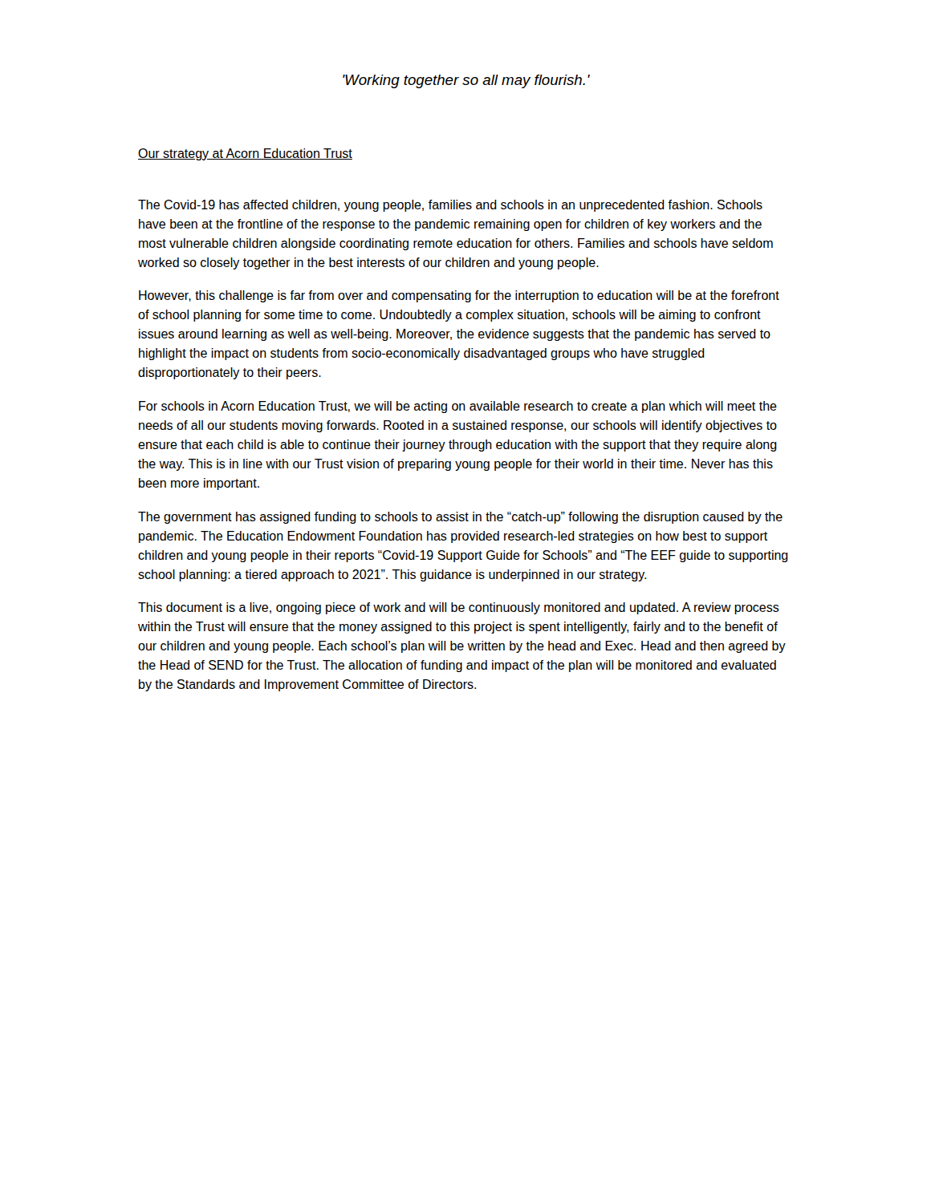'Working together so all may flourish.'
Our strategy at Acorn Education Trust
The Covid-19 has affected children, young people, families and schools in an unprecedented fashion. Schools have been at the frontline of the response to the pandemic remaining open for children of key workers and the most vulnerable children alongside coordinating remote education for others. Families and schools have seldom worked so closely together in the best interests of our children and young people.
However, this challenge is far from over and compensating for the interruption to education will be at the forefront of school planning for some time to come. Undoubtedly a complex situation, schools will be aiming to confront issues around learning as well as well-being. Moreover, the evidence suggests that the pandemic has served to highlight the impact on students from socio-economically disadvantaged groups who have struggled disproportionately to their peers.
For schools in Acorn Education Trust, we will be acting on available research to create a plan which will meet the needs of all our students moving forwards. Rooted in a sustained response, our schools will identify objectives to ensure that each child is able to continue their journey through education with the support that they require along the way. This is in line with our Trust vision of preparing young people for their world in their time. Never has this been more important.
The government has assigned funding to schools to assist in the “catch-up” following the disruption caused by the pandemic. The Education Endowment Foundation has provided research-led strategies on how best to support children and young people in their reports “Covid-19 Support Guide for Schools” and “The EEF guide to supporting school planning: a tiered approach to 2021”. This guidance is underpinned in our strategy.
This document is a live, ongoing piece of work and will be continuously monitored and updated. A review process within the Trust will ensure that the money assigned to this project is spent intelligently, fairly and to the benefit of our children and young people. Each school’s plan will be written by the head and Exec. Head and then agreed by the Head of SEND for the Trust. The allocation of funding and impact of the plan will be monitored and evaluated by the Standards and Improvement Committee of Directors.